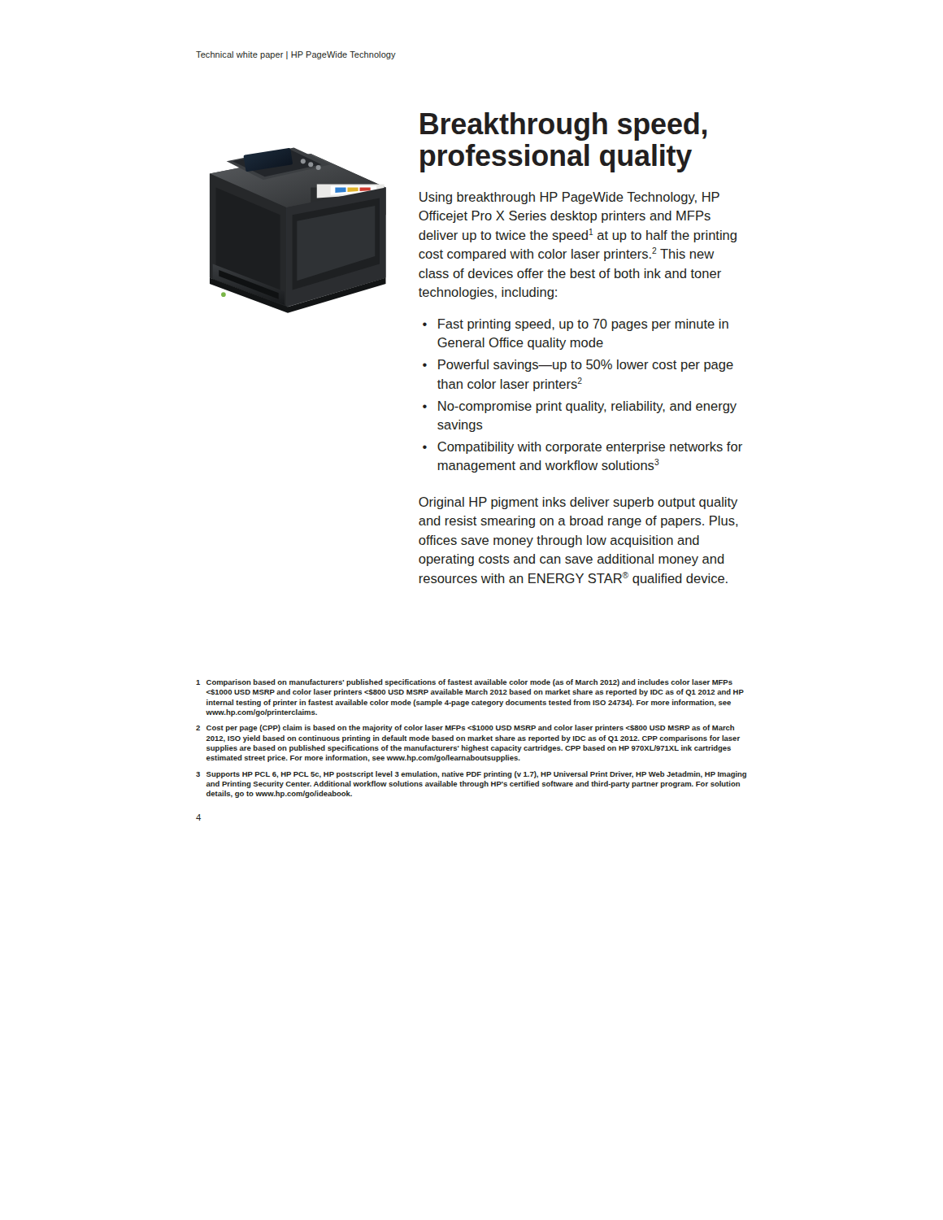Technical white paper | HP PageWide Technology
hp
Breakthrough speed,
professional quality
Using breakthrough HP PageWide Technology, HP Officejet Pro X Series desktop printers and MFPs deliver up to twice the speed1 at up to half the printing cost compared with color laser printers.2 This new class of devices offer the best of both ink and toner technologies, including:
Fast printing speed, up to 70 pages per minute in General Office quality mode
Powerful savings—up to 50% lower cost per page than color laser printers2
No-compromise print quality, reliability, and energy savings
Compatibility with corporate enterprise networks for management and workflow solutions3
Original HP pigment inks deliver superb output quality and resist smearing on a broad range of papers. Plus, offices save money through low acquisition and operating costs and can save additional money and resources with an ENERGY STAR® qualified device.
1
Comparison based on manufacturers' published specifications of fastest available color mode (as of March 2012) and includes color laser MFPs <$1000 USD MSRP and color laser printers <$800 USD MSRP available March 2012 based on market share as reported by IDC as of Q1 2012 and HP internal testing of printer in fastest available color mode (sample 4-page category documents tested from ISO 24734). For more information, see www.hp.com/go/printerclaims.
2
Cost per page (CPP) claim is based on the majority of color laser MFPs <$1000 USD MSRP and color laser printers <$800 USD MSRP as of March 2012, ISO yield based on continuous printing in default mode based on market share as reported by IDC as of Q1 2012. CPP comparisons for laser supplies are based on published specifications of the manufacturers' highest capacity cartridges. CPP based on HP 970XL/971XL ink cartridges estimated street price. For more information, see www.hp.com/go/learnaboutsupplies.
3
Supports HP PCL 6, HP PCL 5c, HP postscript level 3 emulation, native PDF printing (v 1.7), HP Universal Print Driver, HP Web Jetadmin, HP Imaging and Printing Security Center. Additional workflow solutions available through HP's certified software and third-party partner program. For solution details, go to www.hp.com/go/ideabook.
4